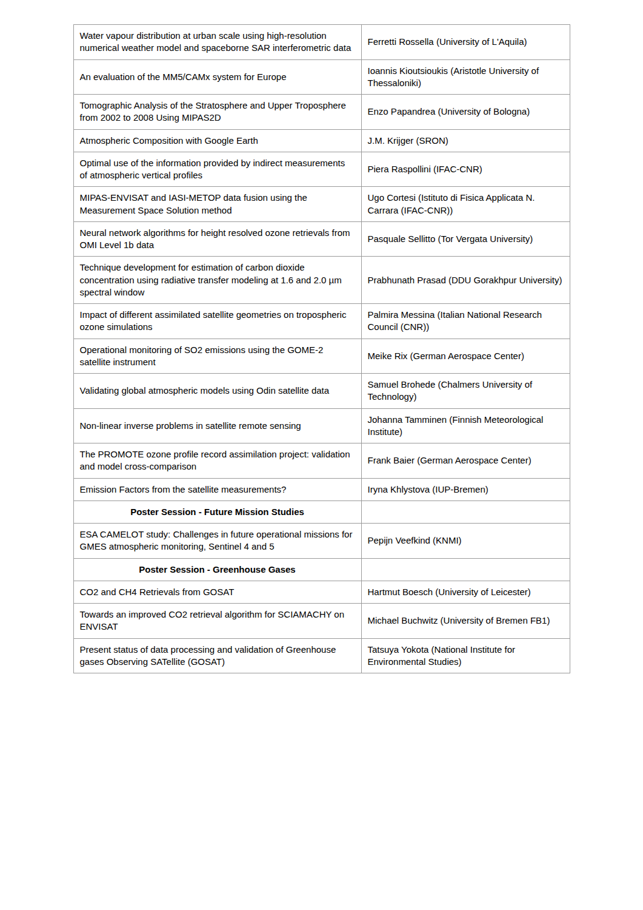| Water vapour distribution at urban scale using high-resolution numerical weather model and spaceborne SAR interferometric data | Ferretti Rossella (University of L'Aquila) |
| An evaluation of the MM5/CAMx system for Europe | Ioannis Kioutsioukis (Aristotle University of Thessaloniki) |
| Tomographic Analysis of the Stratosphere and Upper Troposphere from 2002 to 2008 Using MIPAS2D | Enzo Papandrea (University of Bologna) |
| Atmospheric Composition with Google Earth | J.M. Krijger (SRON) |
| Optimal use of the information provided by indirect measurements of atmospheric vertical profiles | Piera Raspollini (IFAC-CNR) |
| MIPAS-ENVISAT and IASI-METOP data fusion using the Measurement Space Solution method | Ugo Cortesi (Istituto di Fisica Applicata N. Carrara (IFAC-CNR)) |
| Neural network algorithms for height resolved ozone retrievals from OMI Level 1b data | Pasquale Sellitto (Tor Vergata University) |
| Technique development for estimation of carbon dioxide concentration using radiative transfer modeling at 1.6 and 2.0 µm spectral window | Prabhunath Prasad (DDU Gorakhpur University) |
| Impact of different assimilated satellite geometries on tropospheric ozone simulations | Palmira Messina (Italian National Research Council (CNR)) |
| Operational monitoring of SO2 emissions using the GOME-2 satellite instrument | Meike Rix (German Aerospace Center) |
| Validating global atmospheric models using Odin satellite data | Samuel Brohede (Chalmers University of Technology) |
| Non-linear inverse problems in satellite remote sensing | Johanna Tamminen (Finnish Meteorological Institute) |
| The PROMOTE ozone profile record assimilation project: validation and model cross-comparison | Frank Baier (German Aerospace Center) |
| Emission Factors from the satellite measurements? | Iryna Khlystova (IUP-Bremen) |
| Poster Session - Future Mission Studies | |
| ESA CAMELOT study: Challenges in future operational missions for GMES atmospheric monitoring, Sentinel 4 and 5 | Pepijn Veefkind (KNMI) |
| Poster Session - Greenhouse Gases | |
| CO2 and CH4 Retrievals from GOSAT | Hartmut Boesch (University of Leicester) |
| Towards an improved CO2 retrieval algorithm for SCIAMACHY on ENVISAT | Michael Buchwitz (University of Bremen FB1) |
| Present status of data processing and validation of Greenhouse gases Observing SATellite (GOSAT) | Tatsuya Yokota (National Institute for Environmental Studies) |